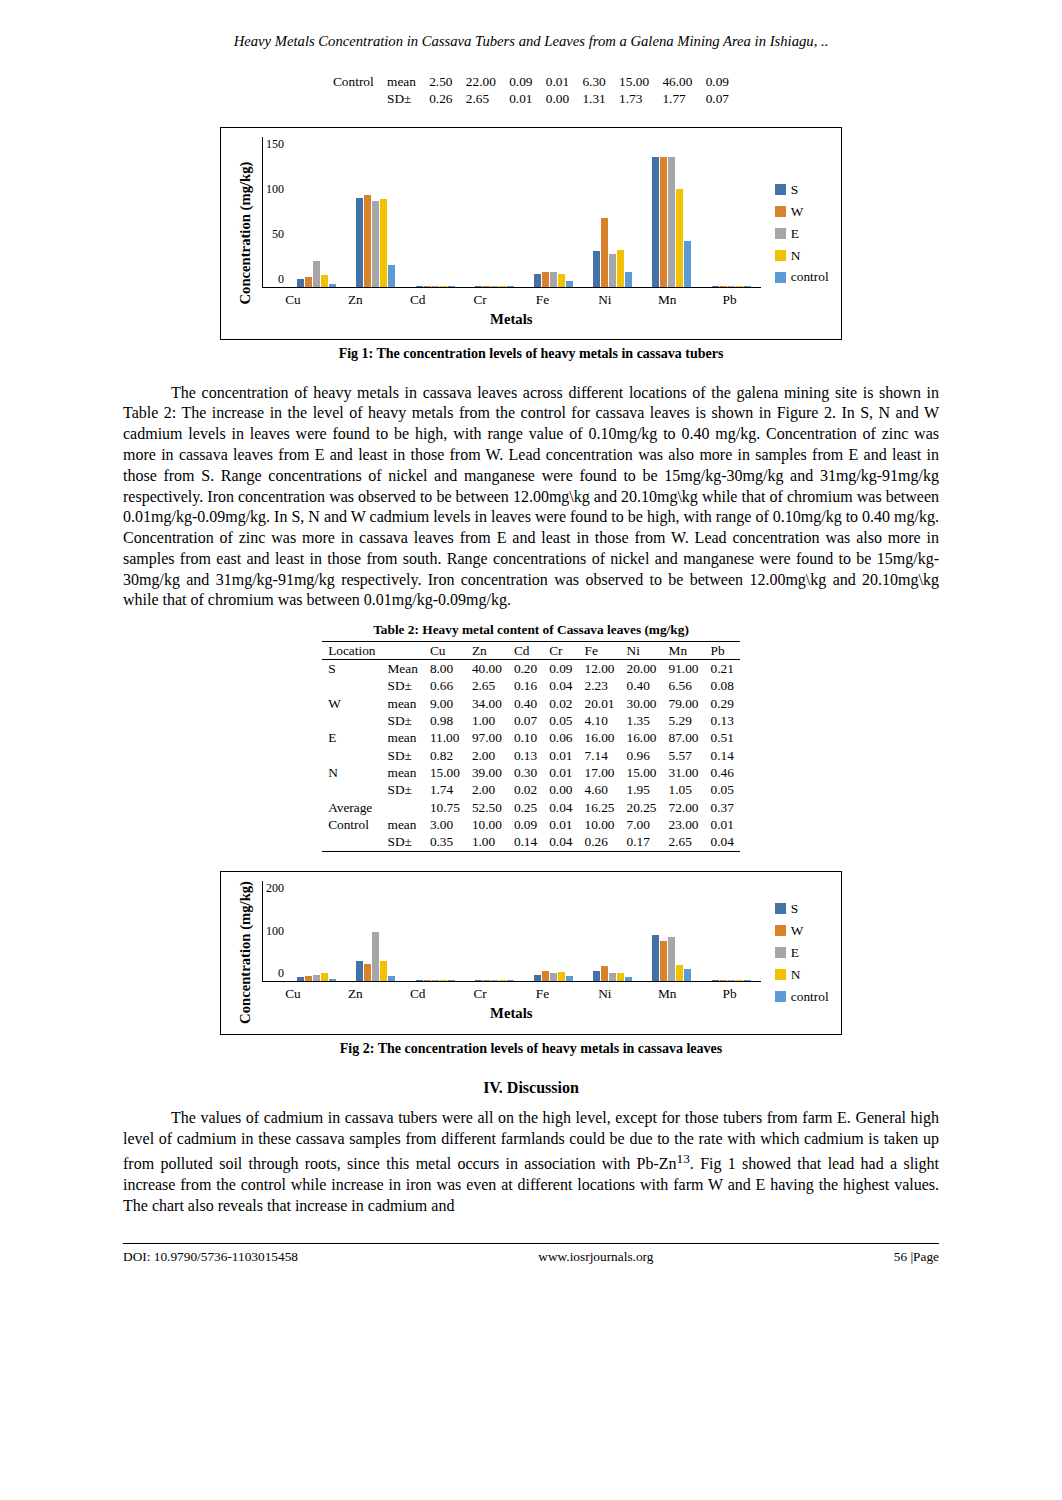Heavy Metals Concentration in Cassava Tubers and Leaves from a Galena Mining Area in Ishiagu, ..
| Control | mean | 2.50 | 22.00 | 0.09 | 0.01 | 6.30 | 15.00 | 46.00 | 0.09 |
| | SD± | 0.26 | 2.65 | 0.01 | 0.00 | 1.31 | 1.73 | 1.77 | 0.07 |
Concentration (mg/kg)
150100500
Cu Zn Cd Cr Fe Ni Mn Pb
Metals
S
W
E
N
control
Fig 1: The concentration levels of heavy metals in cassava tubers
The concentration of heavy metals in cassava leaves across different locations of the galena mining site is shown in Table 2: The increase in the level of heavy metals from the control for cassava leaves is shown in Figure 2. In S, N and W cadmium levels in leaves were found to be high, with range value of 0.10mg/kg to 0.40 mg/kg. Concentration of zinc was more in cassava leaves from E and least in those from W. Lead concentration was also more in samples from E and least in those from S. Range concentrations of nickel and manganese were found to be 15mg/kg-30mg/kg and 31mg/kg-91mg/kg respectively. Iron concentration was observed to be between 12.00mg\kg and 20.10mg\kg while that of chromium was between 0.01mg/kg-0.09mg/kg. In S, N and W cadmium levels in leaves were found to be high, with range of 0.10mg/kg to 0.40 mg/kg. Concentration of zinc was more in cassava leaves from E and least in those from W. Lead concentration was also more in samples from east and least in those from south. Range concentrations of nickel and manganese were found to be 15mg/kg-30mg/kg and 31mg/kg-91mg/kg respectively. Iron concentration was observed to be between 12.00mg\kg and 20.10mg\kg while that of chromium was between 0.01mg/kg-0.09mg/kg.
Table 2: Heavy metal content of Cassava leaves (mg/kg)
| Location | | Cu | Zn | Cd | Cr | Fe | Ni | Mn | Pb |
| --- | --- | --- | --- | --- | --- | --- | --- | --- | --- |
| S | Mean | 8.00 | 40.00 | 0.20 | 0.09 | 12.00 | 20.00 | 91.00 | 0.21 |
| | SD± | 0.66 | 2.65 | 0.16 | 0.04 | 2.23 | 0.40 | 6.56 | 0.08 |
| W | mean | 9.00 | 34.00 | 0.40 | 0.02 | 20.01 | 30.00 | 79.00 | 0.29 |
| | SD± | 0.98 | 1.00 | 0.07 | 0.05 | 4.10 | 1.35 | 5.29 | 0.13 |
| E | mean | 11.00 | 97.00 | 0.10 | 0.06 | 16.00 | 16.00 | 87.00 | 0.51 |
| | SD± | 0.82 | 2.00 | 0.13 | 0.01 | 7.14 | 0.96 | 5.57 | 0.14 |
| N | mean | 15.00 | 39.00 | 0.30 | 0.01 | 17.00 | 15.00 | 31.00 | 0.46 |
| | SD± | 1.74 | 2.00 | 0.02 | 0.00 | 4.60 | 1.95 | 1.05 | 0.05 |
| Average | | 10.75 | 52.50 | 0.25 | 0.04 | 16.25 | 20.25 | 72.00 | 0.37 |
| Control | mean | 3.00 | 10.00 | 0.09 | 0.01 | 10.00 | 7.00 | 23.00 | 0.01 |
| | SD± | 0.35 | 1.00 | 0.14 | 0.04 | 0.26 | 0.17 | 2.65 | 0.04 |
Concentration (mg/kg)
2001000
Cu Zn Cd Cr Fe Ni Mn Pb
Metals
S
W
E
N
control
Fig 2: The concentration levels of heavy metals in cassava leaves
IV. Discussion
The values of cadmium in cassava tubers were all on the high level, except for those tubers from farm E. General high level of cadmium in these cassava samples from different farmlands could be due to the rate with which cadmium is taken up from polluted soil through roots, since this metal occurs in association with Pb-Zn13. Fig 1 showed that lead had a slight increase from the control while increase in iron was even at different locations with farm W and E having the highest values. The chart also reveals that increase in cadmium and
DOI: 10.9790/5736-1103015458 www.iosrjournals.org 56 |Page